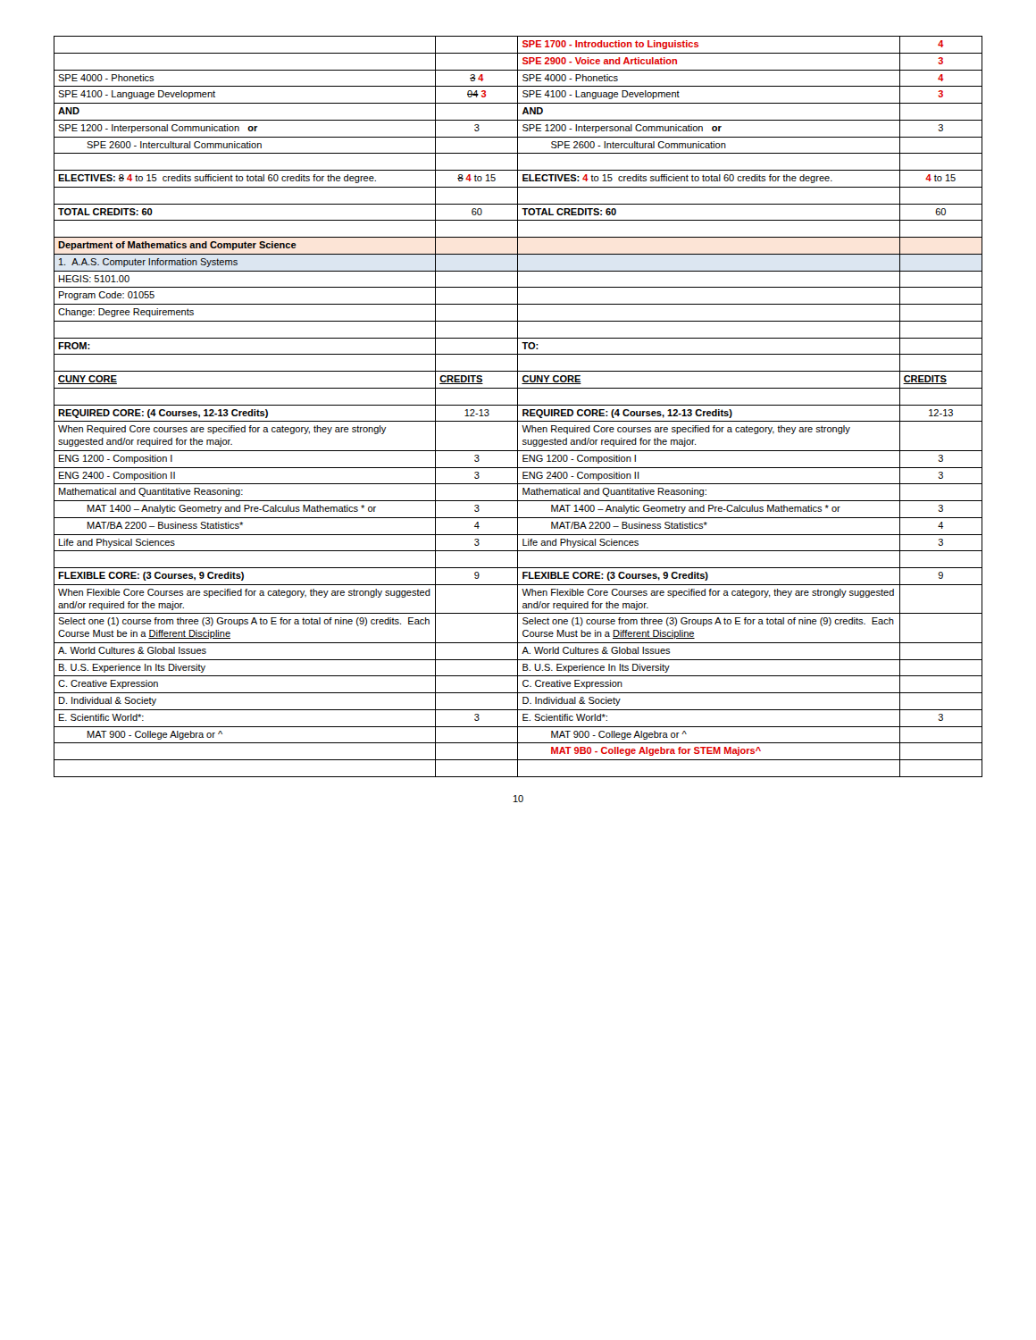| | | SPE 1700 - Introduction to Linguistics | 4 |
| | | SPE 2900 - Voice and Articulation | 3 |
| SPE 4000 - Phonetics | 3 4 | SPE 4000 - Phonetics | 4 |
| SPE 4100 - Language Development | 04 3 | SPE 4100 - Language Development | 3 |
| AND | | AND | |
| SPE 1200 - Interpersonal Communication or | 3 | SPE 1200 - Interpersonal Communication or | 3 |
| SPE 2600 - Intercultural Communication | | SPE 2600 - Intercultural Communication | |
| ELECTIVES: 8 4 to 15 credits sufficient to total 60 credits for the degree. | 8 4 to 15 | ELECTIVES: 4 to 15 credits sufficient to total 60 credits for the degree. | 4 to 15 |
| TOTAL CREDITS: 60 | 60 | TOTAL CREDITS: 60 | 60 |
| Department of Mathematics and Computer Science | | | |
| 1. A.A.S. Computer Information Systems | | | |
| HEGIS: 5101.00 | | | |
| Program Code: 01055 | | | |
| Change: Degree Requirements | | | |
| FROM: | | TO: | |
| CUNY CORE | CREDITS | CUNY CORE | CREDITS |
| REQUIRED CORE: (4 Courses, 12-13 Credits) | 12-13 | REQUIRED CORE: (4 Courses, 12-13 Credits) | 12-13 |
| When Required Core courses are specified for a category, they are strongly suggested and/or required for the major. | | When Required Core courses are specified for a category, they are strongly suggested and/or required for the major. | |
| ENG 1200 - Composition I | 3 | ENG 1200 - Composition I | 3 |
| ENG 2400 - Composition II | 3 | ENG 2400 - Composition II | 3 |
| Mathematical and Quantitative Reasoning: | | Mathematical and Quantitative Reasoning: | |
| MAT 1400 – Analytic Geometry and Pre-Calculus Mathematics * or | 3 | MAT 1400 – Analytic Geometry and Pre-Calculus Mathematics * or | 3 |
| MAT/BA 2200 – Business Statistics* | 4 | MAT/BA 2200 – Business Statistics* | 4 |
| Life and Physical Sciences | 3 | Life and Physical Sciences | 3 |
| FLEXIBLE CORE: (3 Courses, 9 Credits) | 9 | FLEXIBLE CORE: (3 Courses, 9 Credits) | 9 |
| When Flexible Core Courses are specified for a category, they are strongly suggested and/or required for the major. | | When Flexible Core Courses are specified for a category, they are strongly suggested and/or required for the major. | |
| Select one (1) course from three (3) Groups A to E for a total of nine (9) credits. Each Course Must be in a Different Discipline | | Select one (1) course from three (3) Groups A to E for a total of nine (9) credits. Each Course Must be in a Different Discipline | |
| A. World Cultures & Global Issues | | A. World Cultures & Global Issues | |
| B. U.S. Experience In Its Diversity | | B. U.S. Experience In Its Diversity | |
| C. Creative Expression | | C. Creative Expression | |
| D. Individual & Society | | D. Individual & Society | |
| E. Scientific World*: | 3 | E. Scientific World*: | 3 |
| MAT 900 - College Algebra or ^ | | MAT 900 - College Algebra or ^ | |
| | | MAT 9B0 - College Algebra for STEM Majors^ | |
10